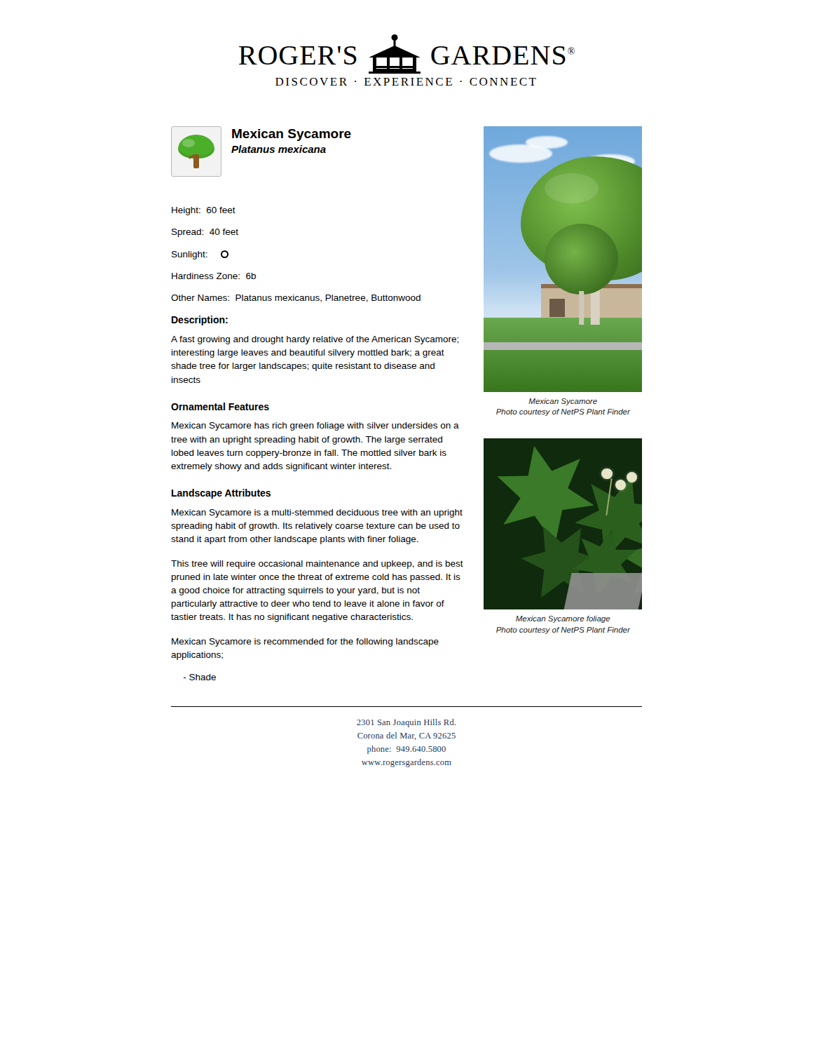ROGER'S GARDENS®
DISCOVER · EXPERIENCE · CONNECT
Mexican Sycamore
Platanus mexicana
Height: 60 feet
Spread: 40 feet
Sunlight:
Hardiness Zone: 6b
Other Names: Platanus mexicanus, Planetree, Buttonwood
Description:
A fast growing and drought hardy relative of the American Sycamore; interesting large leaves and beautiful silvery mottled bark; a great shade tree for larger landscapes; quite resistant to disease and insects
Ornamental Features
Mexican Sycamore has rich green foliage with silver undersides on a tree with an upright spreading habit of growth. The large serrated lobed leaves turn coppery-bronze in fall. The mottled silver bark is extremely showy and adds significant winter interest.
Landscape Attributes
Mexican Sycamore is a multi-stemmed deciduous tree with an upright spreading habit of growth. Its relatively coarse texture can be used to stand it apart from other landscape plants with finer foliage.
This tree will require occasional maintenance and upkeep, and is best pruned in late winter once the threat of extreme cold has passed. It is a good choice for attracting squirrels to your yard, but is not particularly attractive to deer who tend to leave it alone in favor of tastier treats. It has no significant negative characteristics.
Mexican Sycamore is recommended for the following landscape applications;
Shade
Mexican Sycamore
Photo courtesy of NetPS Plant Finder
Mexican Sycamore foliage
Photo courtesy of NetPS Plant Finder
2301 San Joaquin Hills Rd.
Corona del Mar, CA 92625
phone: 949.640.5800
www.rogersgardens.com